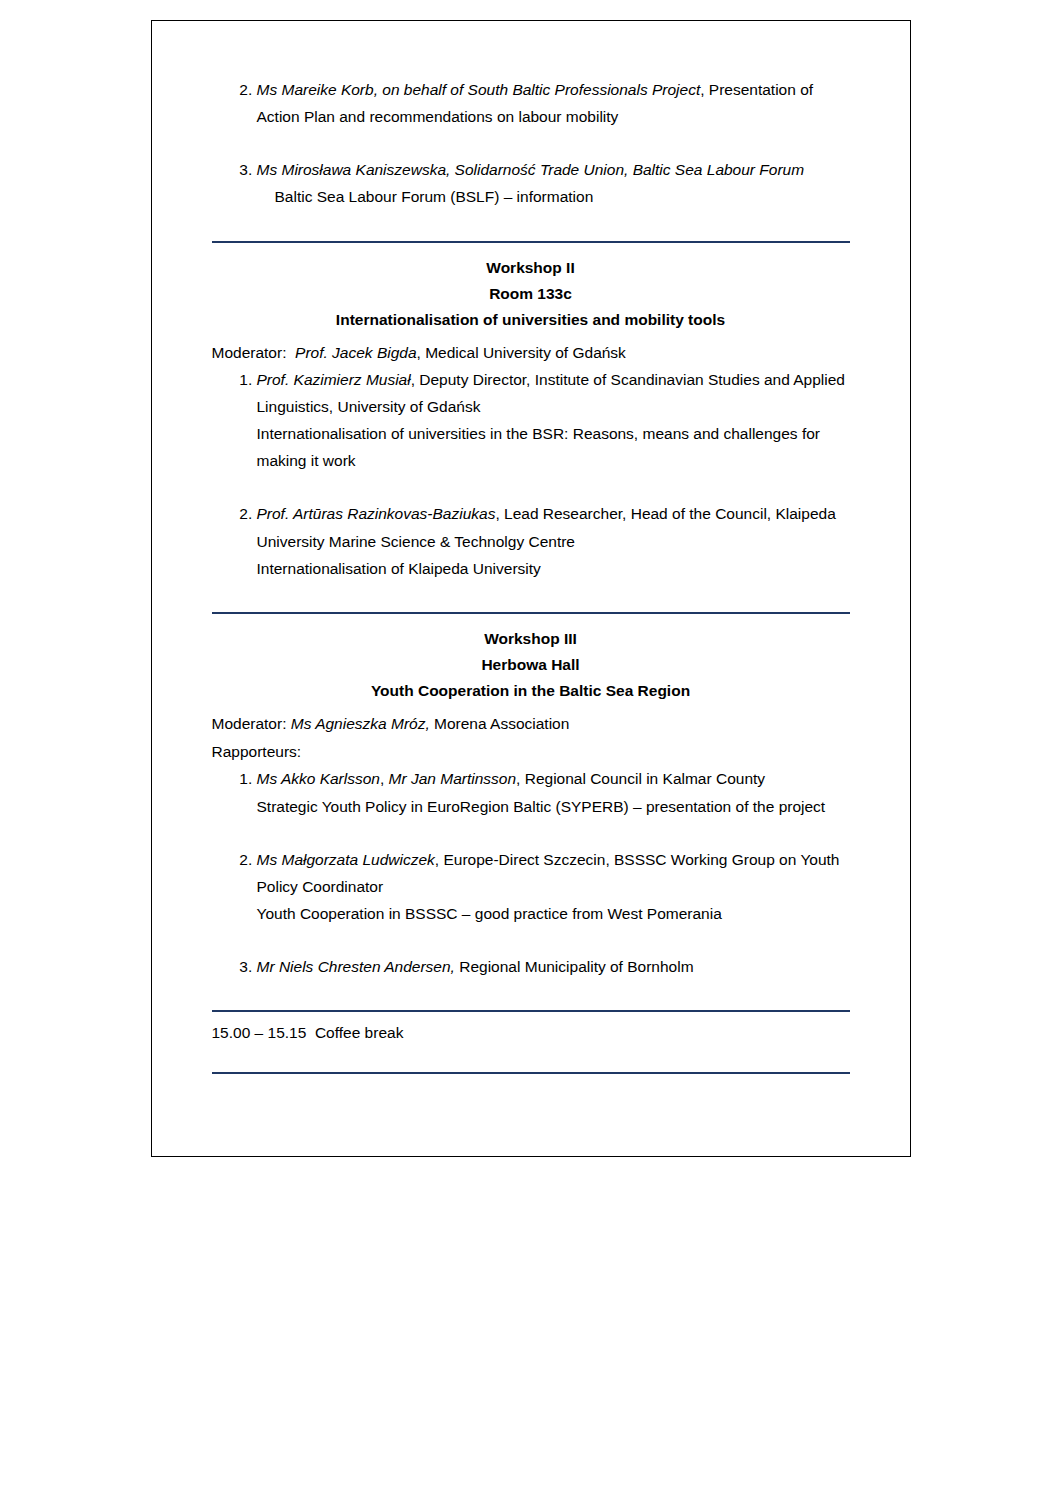Ms Mareike Korb, on behalf of South Baltic Professionals Project, Presentation of Action Plan and recommendations on labour mobility
Ms Mirosława Kaniszewska, Solidarność Trade Union, Baltic Sea Labour Forum
Baltic Sea Labour Forum (BSLF) – information
Workshop II
Room 133c
Internationalisation of universities and mobility tools
Moderator: Prof. Jacek Bigda, Medical University of Gdańsk
Prof. Kazimierz Musiał, Deputy Director, Institute of Scandinavian Studies and Applied Linguistics, University of Gdańsk
Internationalisation of universities in the BSR: Reasons, means and challenges for making it work
Prof. Artūras Razinkovas-Baziukas, Lead Researcher, Head of the Council, Klaipeda University Marine Science & Technolgy Centre
Internationalisation of Klaipeda University
Workshop III
Herbowa Hall
Youth Cooperation in the Baltic Sea Region
Moderator: Ms Agnieszka Mróz, Morena Association
Rapporteurs:
Ms Akko Karlsson, Mr Jan Martinsson, Regional Council in Kalmar County
Strategic Youth Policy in EuroRegion Baltic (SYPERB) – presentation of the project
Ms Małgorzata Ludwiczek, Europe-Direct Szczecin, BSSSC Working Group on Youth Policy Coordinator
Youth Cooperation in BSSSC – good practice from West Pomerania
Mr Niels Chresten Andersen, Regional Municipality of Bornholm
15.00 – 15.15 Coffee break